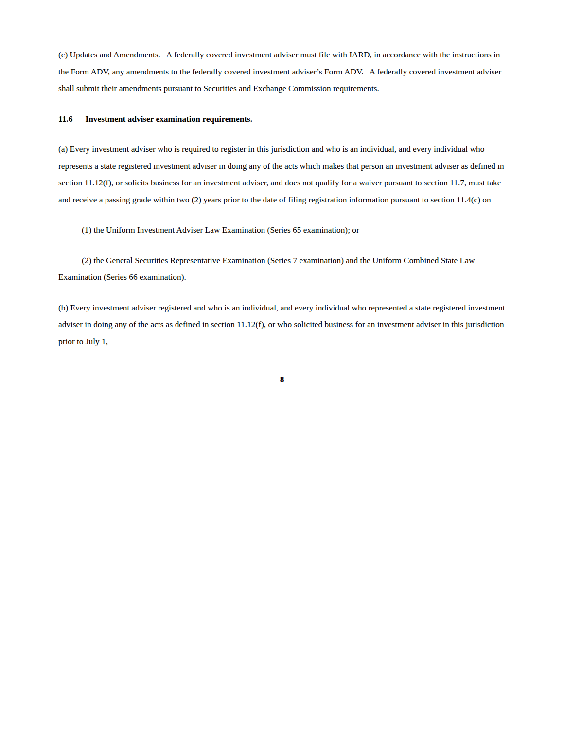(c) Updates and Amendments. A federally covered investment adviser must file with IARD, in accordance with the instructions in the Form ADV, any amendments to the federally covered investment adviser’s Form ADV. A federally covered investment adviser shall submit their amendments pursuant to Securities and Exchange Commission requirements.
11.6 Investment adviser examination requirements.
(a) Every investment adviser who is required to register in this jurisdiction and who is an individual, and every individual who represents a state registered investment adviser in doing any of the acts which makes that person an investment adviser as defined in section 11.12(f), or solicits business for an investment adviser, and does not qualify for a waiver pursuant to section 11.7, must take and receive a passing grade within two (2) years prior to the date of filing registration information pursuant to section 11.4(c) on
(1) the Uniform Investment Adviser Law Examination (Series 65 examination); or
(2) the General Securities Representative Examination (Series 7 examination) and the Uniform Combined State Law Examination (Series 66 examination).
(b) Every investment adviser registered and who is an individual, and every individual who represented a state registered investment adviser in doing any of the acts as defined in section 11.12(f), or who solicited business for an investment adviser in this jurisdiction prior to July 1,
8